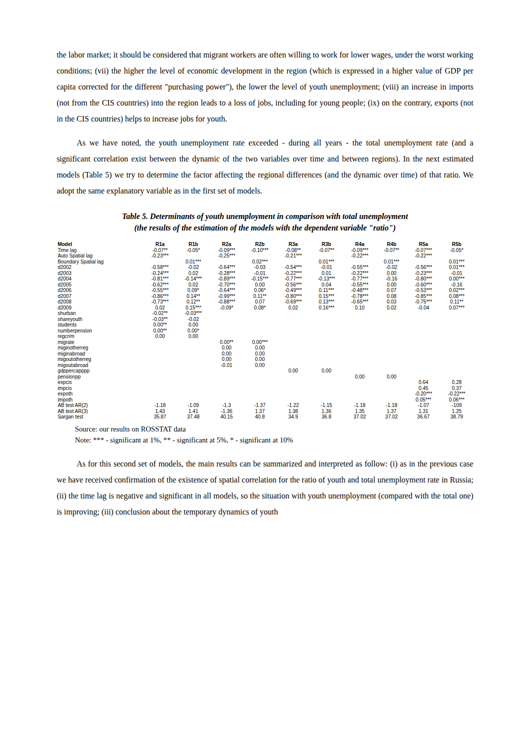the labor market; it should be considered that migrant workers are often willing to work for lower wages, under the worst working conditions; (vii) the higher the level of economic development in the region (which is expressed in a higher value of GDP per capita corrected for the different "purchasing power"), the lower the level of youth unemployment; (viii) an increase in imports (not from the CIS countries) into the region leads to a loss of jobs, including for young people; (ix) on the contrary, exports (not in the CIS countries) helps to increase jobs for youth.
As we have noted, the youth unemployment rate exceeded - during all years - the total unemployment rate (and a significant correlation exist between the dynamic of the two variables over time and between regions). In the next estimated models (Table 5) we try to determine the factor affecting the regional differences (and the dynamic over time) of that ratio. We adopt the same explanatory variable as in the first set of models.
Table 5. Determinants of youth unemployment in comparison with total unemployment
(the results of the estimation of the models with the dependent variable "ratio")
| Model | R1a | R1b | R2a | R2b | R3a | R3b | R4a | R4b | R5a | R5b |
| --- | --- | --- | --- | --- | --- | --- | --- | --- | --- | --- |
| Time lag | -0.07** | -0.05* | -0.09*** | -0.10*** | -0.08** | -0.07** | -0.09*** | -0.07** | -0.07*** | -0.05* |
| Auto Spatial lag | -0.23*** | | -0.25*** | | -0.21*** | | -0.22*** | | -0.22*** | |
| Boundary Spatial lag | | 0.01*** | | 0.02*** | | 0.01*** | | 0.01*** | | 0.01*** |
| d2002 | -0.58*** | -0.02 | -0.64*** | -0.03 | -0.54*** | -0.01 | -0.55*** | -0.02 | -0.56*** | 0.01*** |
| d2003 | -0.24*** | 0.02 | -0.28*** | -0.01 | -0.22*** | 0.01 | -0.22*** | 0.00 | -0.23*** | -0.01 |
| d2004 | -0.81*** | -0.14*** | -0.89*** | -0.15*** | -0.77*** | -0.13*** | -0.77*** | -0.16 | -0.80*** | 0.00*** |
| d2005 | -0.62*** | 0.02 | -0.70*** | 0.00 | -0.56*** | 0.04 | -0.55*** | 0.00 | -0.60*** | -0.16 |
| d2006 | -0.55*** | 0.09* | -0.64*** | 0.06* | -0.49*** | 0.11*** | -0.48*** | 0.07 | -0.53*** | 0.02*** |
| d2007 | -0.86*** | 0.14** | -0.99*** | 0.11** | -0.80*** | 0.15*** | -0.78*** | 0.08 | -0.85*** | 0.08*** |
| d2008 | -0.73*** | 0.12** | -0.88*** | 0.07 | -0.69*** | 0.13*** | -0.65*** | 0.03 | -0.75*** | 0.11** |
| d2009 | 0.02 | 0.15*** | -0.09* | 0.08* | 0.02 | 0.16*** | 0.10 | 0.02 | -0.04 | 0.07*** |
| shurban | -0.02** | -0.03*** | | | | | | | | |
| shareyouth | -0.03** | -0.02 | | | | | | | | |
| students | 0.00** | 0.00 | | | | | | | | |
| numberpension | 0.00** | 0.00* | | | | | | | | |
| regcrim | 0.00 | 0.00 | | | | | | | | |
| migrate | | | 0.00** | 0.00*** | | | | | | |
| miginotherreg | | | 0.00 | 0.00 | | | | | | |
| miginabroad | | | 0.00 | 0.00 | | | | | | |
| migoutotherreg | | | 0.00 | 0.00 | | | | | | |
| migoutabroad | | | -0.01 | 0.00 | | | | | | |
| gdppercapppp | | | | | 0.00 | 0.00 | | | | |
| pensionpp | | | | | | | 0.00 | 0.00 | | |
| expcis | | | | | | | | | 0.64 | 0.28 |
| impcis | | | | | | | | | 0.45 | 0.37 |
| expoth | | | | | | | | | -0.20*** | -0.22*** |
| impoth | | | | | | | | | 0.05*** | 0.06*** |
| AB test AR(2) | -1.18 | -1.09 | -1.3 | -1.37 | -1.22 | -1.15 | -1.18 | -1.18 | -1.07 | -109 |
| AB test AR(3) | 1.43 | 1.41 | -1.36 | 1.37 | 1.38 | 1.36 | 1.35 | 1.37 | 1.31 | 1.25 |
| Sargan test | 35.87 | 37.48 | 40.15 | 40.8 | 34.9 | 36.8 | 37.02 | 37.02 | 36.67 | 38.79 |
Source: our results on ROSSTAT data
Note: *** - significant at 1%, ** - significant at 5%, * - significant at 10%
As for this second set of models, the main results can be summarized and interpreted as follow: (i) as in the previous case we have received confirmation of the existence of spatial correlation for the ratio of youth and total unemployment rate in Russia; (ii) the time lag is negative and significant in all models, so the situation with youth unemployment (compared with the total one) is improving; (iii) conclusion about the temporary dynamics of youth